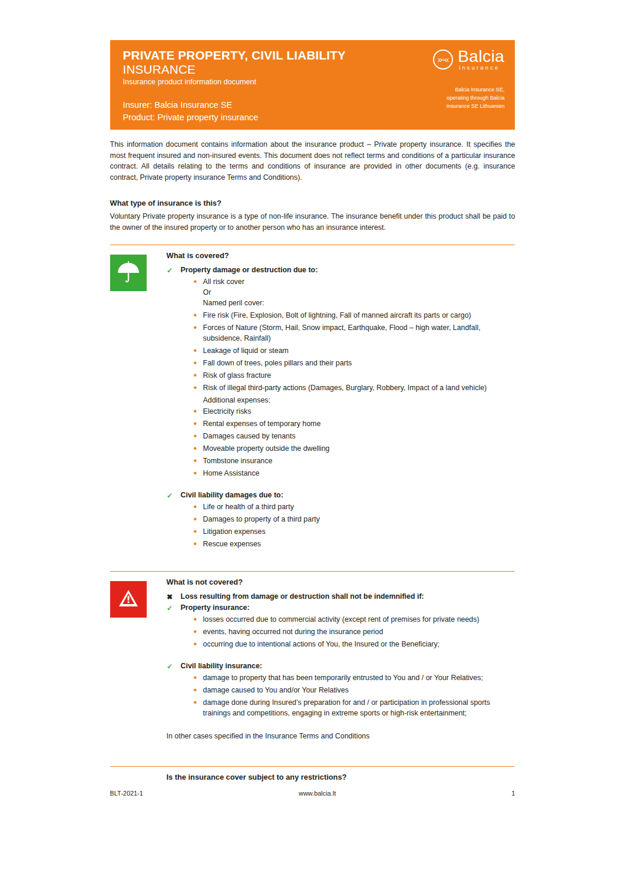PRIVATE PROPERTY, CIVIL LIABILITY INSURANCE
Insurance product information document
Insurer: Balcia Insurance SE
Product: Private property insurance
»◦«
Balcia
insurance
Balcia Insurance SE,
operating through Balcia
Insurance SE Lithuanian
This information document contains information about the insurance product – Private property insurance. It specifies the most frequent insured and non-insured events. This document does not reflect terms and conditions of a particular insurance contract. All details relating to the terms and conditions of insurance are provided in other documents (e.g. insurance contract, Private property insurance Terms and Conditions).
What type of insurance is this?
Voluntary Private property insurance is a type of non-life insurance. The insurance benefit under this product shall be paid to the owner of the insured property or to another person who has an insurance interest.
What is covered?
✓ Property damage or destruction due to:
All risk cover
Or
Named peril cover:
Fire risk (Fire, Explosion, Bolt of lightning, Fall of manned aircraft its parts or cargo)
Forces of Nature (Storm, Hail, Snow impact, Earthquake, Flood – high water, Landfall, subsidence, Rainfall)
Leakage of liquid or steam
Fall down of trees, poles pillars and their parts
Risk of glass fracture
Risk of illegal third-party actions (Damages, Burglary, Robbery, Impact of a land vehicle)
Additional expenses:
Electricity risks
Rental expenses of temporary home
Damages caused by tenants
Moveable property outside the dwelling
Tombstone insurance
Home Assistance
✓ Civil liability damages due to:
Life or health of a third party
Damages to property of a third party
Litigation expenses
Rescue expenses
What is not covered?
✖ Loss resulting from damage or destruction shall not be indemnified if:
✓ Property insurance:
losses occurred due to commercial activity (except rent of premises for private needs)
events, having occurred not during the insurance period
occurring due to intentional actions of You, the Insured or the Beneficiary;
✓ Civil liability insurance:
damage to property that has been temporarily entrusted to You and / or Your Relatives;
damage caused to You and/or Your Relatives
damage done during Insured’s preparation for and / or participation in professional sports trainings and competitions, engaging in extreme sports or high-risk entertainment;
In other cases specified in the Insurance Terms and Conditions
Is the insurance cover subject to any restrictions?
BLT-2021-1
www.balcia.lt
1